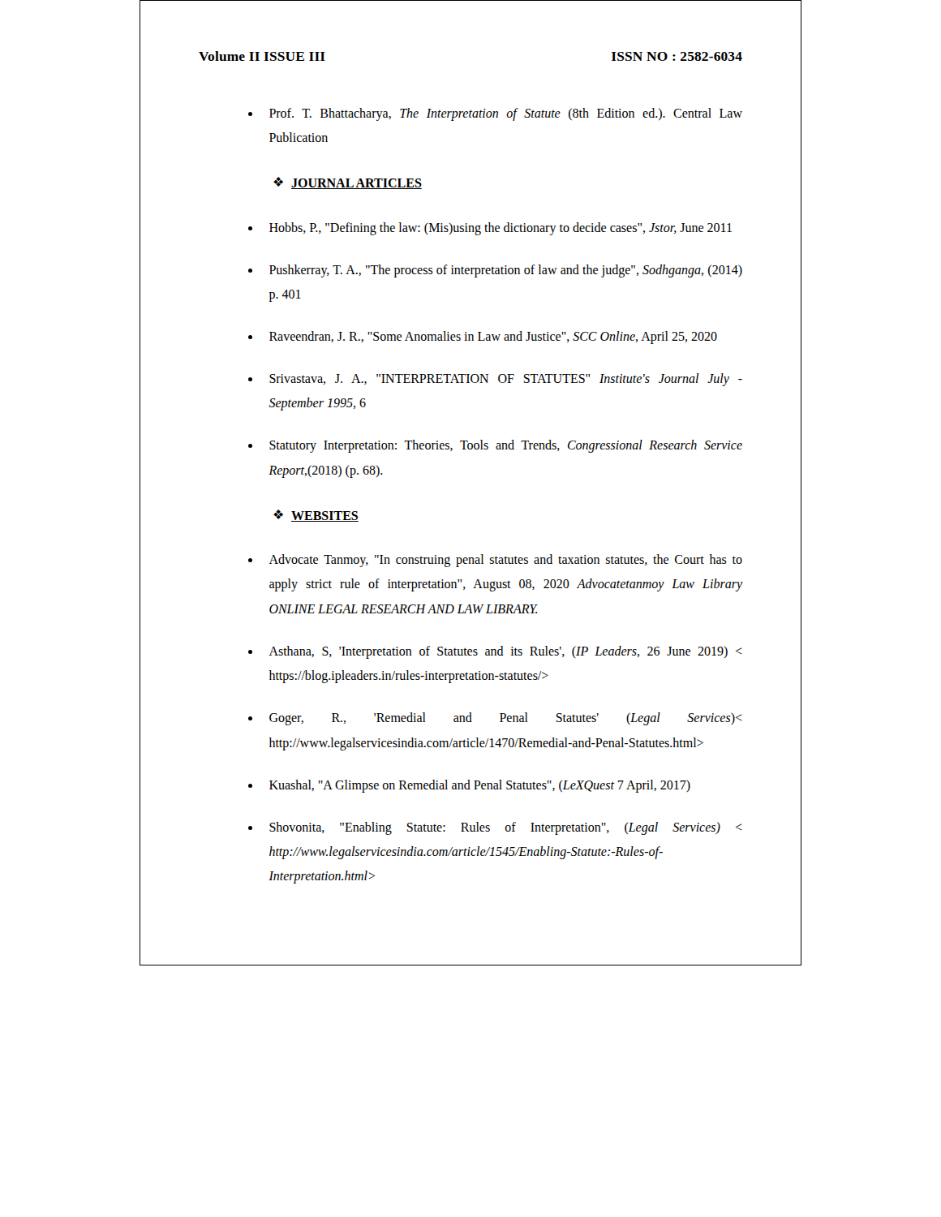Volume II ISSUE III ISSN NO : 2582-6034
Prof. T. Bhattacharya, The Interpretation of Statute (8th Edition ed.). Central Law Publication
JOURNAL ARTICLES
Hobbs, P., "Defining the law: (Mis)using the dictionary to decide cases", Jstor, June 2011
Pushkerray, T. A., "The process of interpretation of law and the judge", Sodhganga, (2014) p. 401
Raveendran, J. R., "Some Anomalies in Law and Justice", SCC Online, April 25, 2020
Srivastava, J. A., "INTERPRETATION OF STATUTES" Institute's Journal July - September 1995, 6
Statutory Interpretation: Theories, Tools and Trends, Congressional Research Service Report,(2018) (p. 68).
WEBSITES
Advocate Tanmoy, "In construing penal statutes and taxation statutes, the Court has to apply strict rule of interpretation", August 08, 2020 Advocatetanmoy Law Library ONLINE LEGAL RESEARCH AND LAW LIBRARY.
Asthana, S, 'Interpretation of Statutes and its Rules', (IP Leaders, 26 June 2019) < https://blog.ipleaders.in/rules-interpretation-statutes/>
Goger, R., 'Remedial and Penal Statutes' (Legal Services)< http://www.legalservicesindia.com/article/1470/Remedial-and-Penal-Statutes.html>
Kuashal, "A Glimpse on Remedial and Penal Statutes", (LeXQuest 7 April, 2017)
Shovonita, "Enabling Statute: Rules of Interpretation", (Legal Services) < http://www.legalservicesindia.com/article/1545/Enabling-Statute:-Rules-of-Interpretation.html>